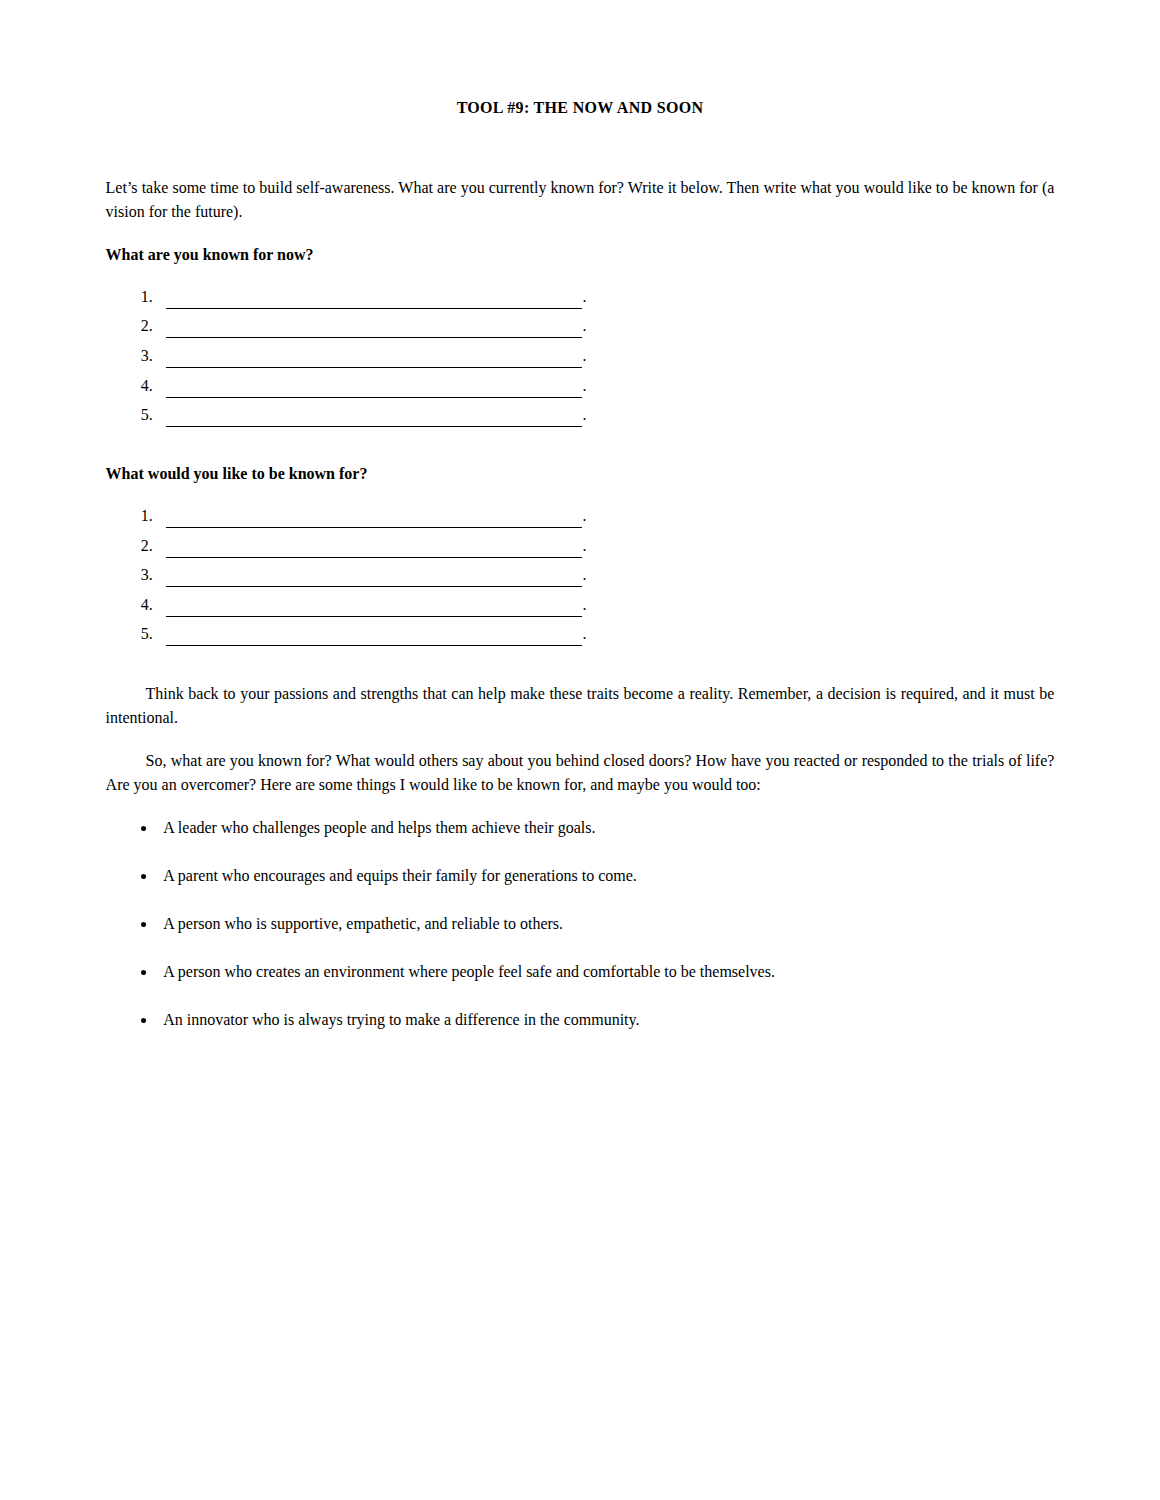Tool #9: The Now and Soon
Let’s take some time to build self-awareness. What are you currently known for? Write it below. Then write what you would like to be known for (a vision for the future).
What are you known for now?
.
.
.
.
.
What would you like to be known for?
.
.
.
.
.
Think back to your passions and strengths that can help make these traits become a reality. Remember, a decision is required, and it must be intentional.
So, what are you known for? What would others say about you behind closed doors? How have you reacted or responded to the trials of life? Are you an overcomer? Here are some things I would like to be known for, and maybe you would too:
A leader who challenges people and helps them achieve their goals.
A parent who encourages and equips their family for generations to come.
A person who is supportive, empathetic, and reliable to others.
A person who creates an environment where people feel safe and comfortable to be themselves.
An innovator who is always trying to make a difference in the community.